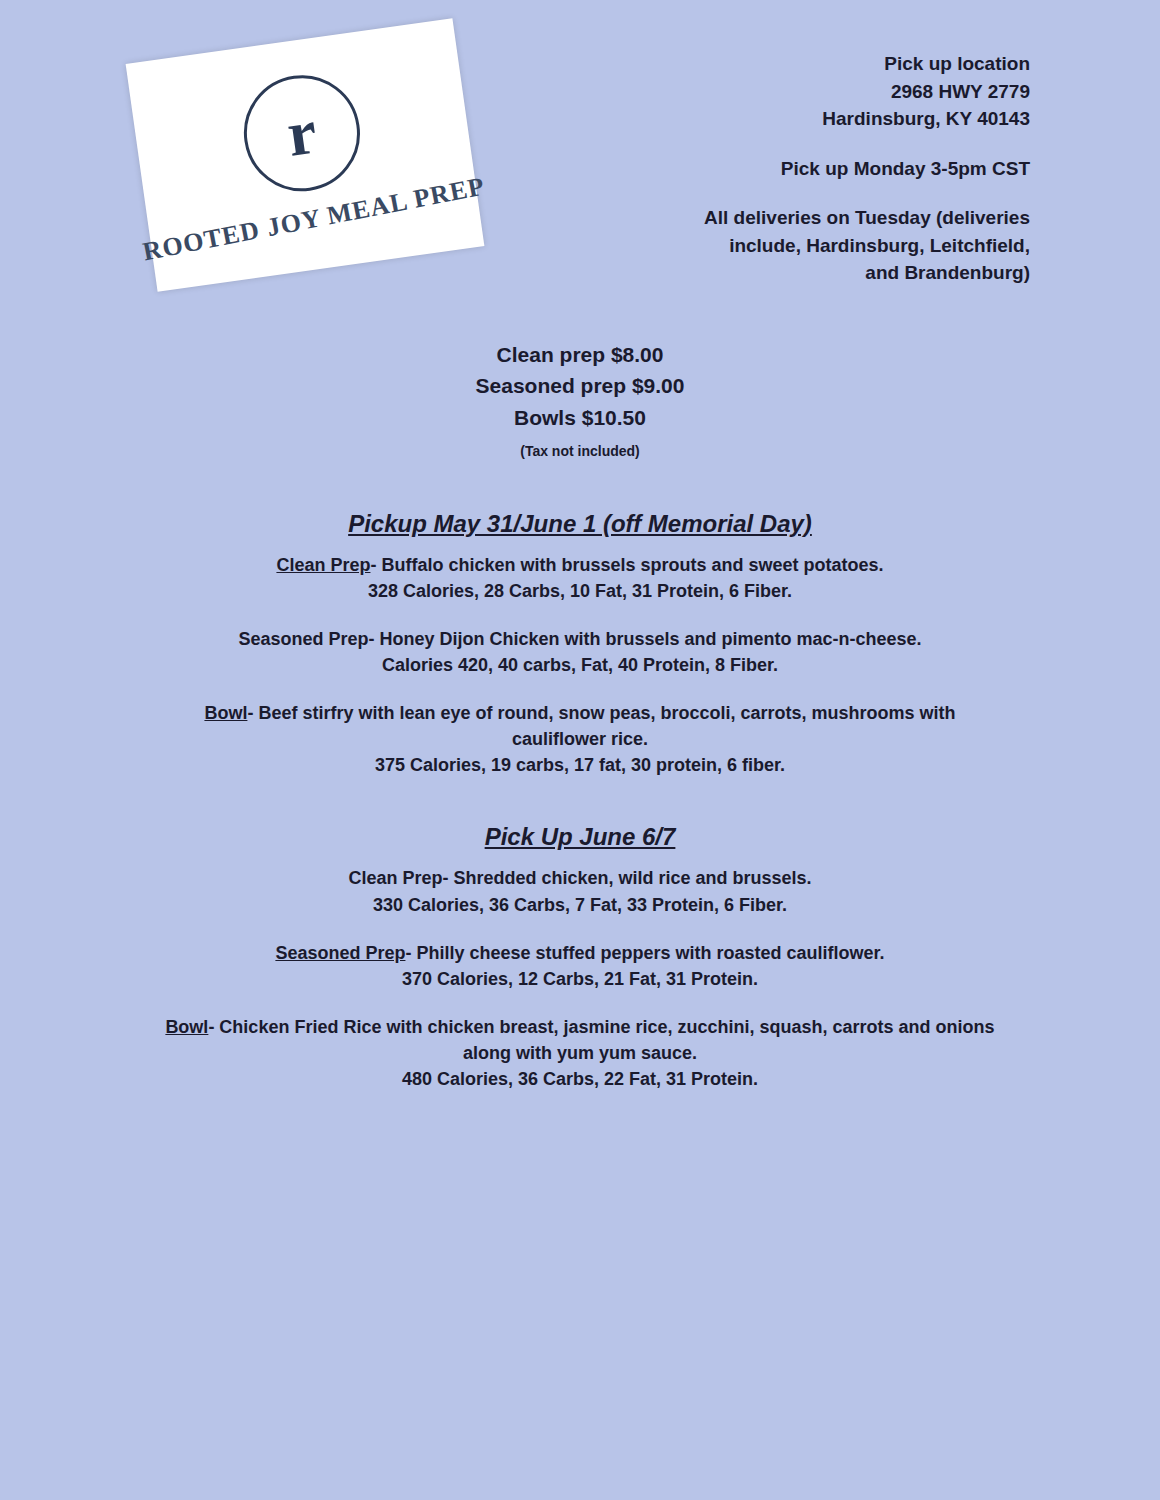r
Rooted Joy Meal Prep
Pick up location
2968 HWY 2779
Hardinsburg, KY 40143
Pick up Monday 3-5pm CST
All deliveries on Tuesday (deliveries include, Hardinsburg, Leitchfield, and Brandenburg)
Clean prep $8.00
Seasoned prep $9.00
Bowls $10.50
(Tax not included)
Pickup May 31/June 1 (off Memorial Day)
Clean Prep- Buffalo chicken with brussels sprouts and sweet potatoes. 328 Calories, 28 Carbs, 10 Fat, 31 Protein, 6 Fiber.
Seasoned Prep- Honey Dijon Chicken with brussels and pimento mac-n-cheese. Calories 420, 40 carbs, Fat, 40 Protein, 8 Fiber.
Bowl- Beef stirfry with lean eye of round, snow peas, broccoli, carrots, mushrooms with cauliflower rice. 375 Calories, 19 carbs, 17 fat, 30 protein, 6 fiber.
Pick Up June 6/7
Clean Prep- Shredded chicken, wild rice and brussels. 330 Calories, 36 Carbs, 7 Fat, 33 Protein, 6 Fiber.
Seasoned Prep- Philly cheese stuffed peppers with roasted cauliflower. 370 Calories, 12 Carbs, 21 Fat, 31 Protein.
Bowl- Chicken Fried Rice with chicken breast, jasmine rice, zucchini, squash, carrots and onions along with yum yum sauce. 480 Calories, 36 Carbs, 22 Fat, 31 Protein.